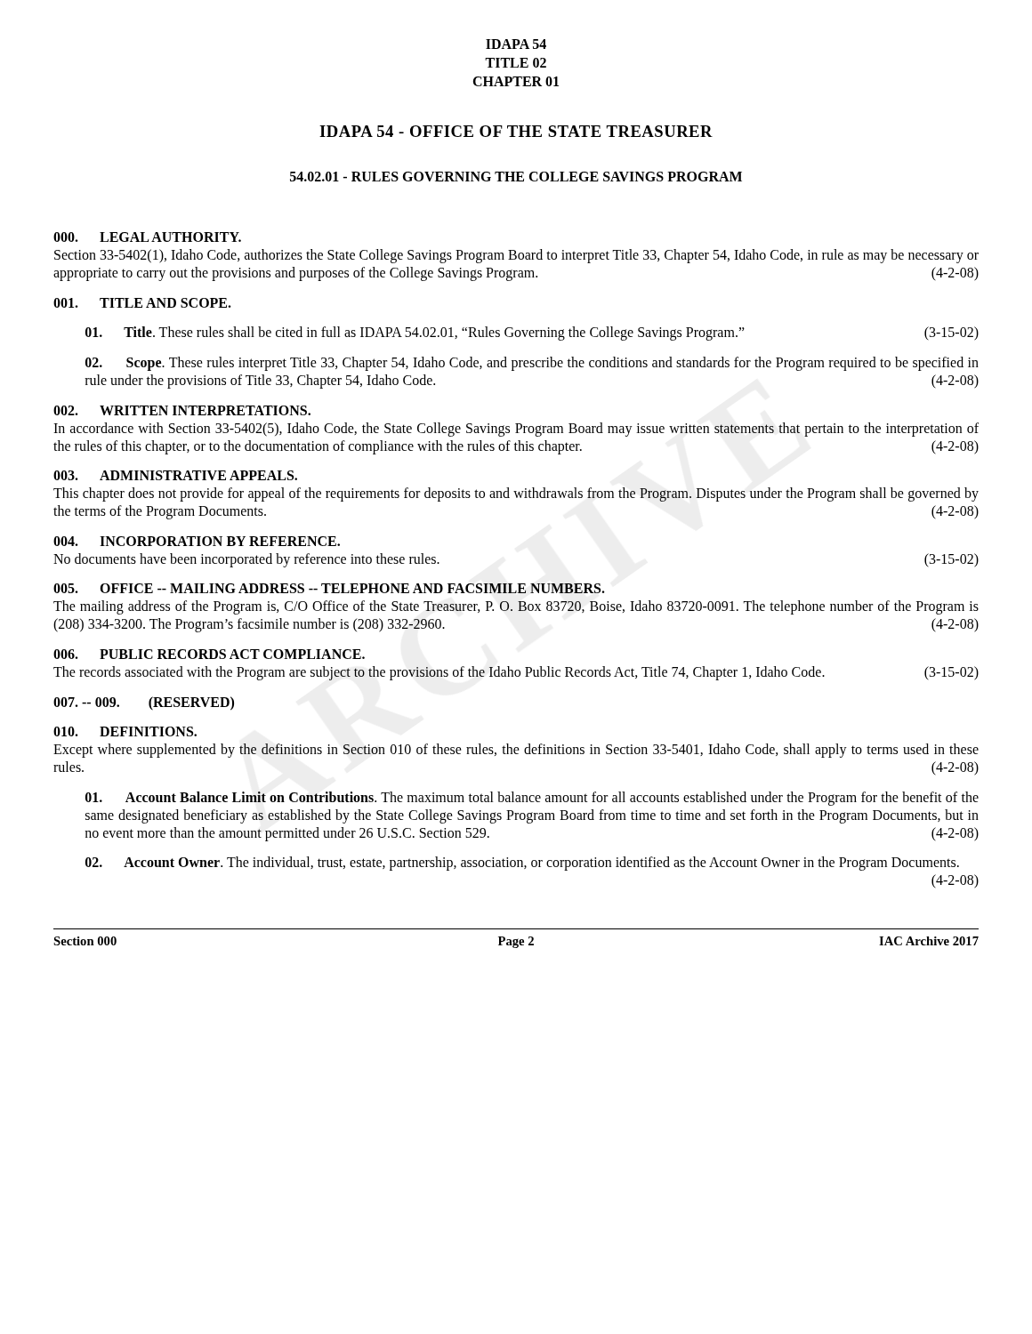ARCHIVE
IDAPA 54
TITLE 02
CHAPTER 01
IDAPA 54 - OFFICE OF THE STATE TREASURER
54.02.01 - RULES GOVERNING THE COLLEGE SAVINGS PROGRAM
000. LEGAL AUTHORITY.
Section 33-5402(1), Idaho Code, authorizes the State College Savings Program Board to interpret Title 33, Chapter 54, Idaho Code, in rule as may be necessary or appropriate to carry out the provisions and purposes of the College Savings Program.(4-2-08)
001. TITLE AND SCOPE.
01. Title. These rules shall be cited in full as IDAPA 54.02.01, “Rules Governing the College Savings Program.”(3-15-02)
02. Scope. These rules interpret Title 33, Chapter 54, Idaho Code, and prescribe the conditions and standards for the Program required to be specified in rule under the provisions of Title 33, Chapter 54, Idaho Code.(4-2-08)
002. WRITTEN INTERPRETATIONS.
In accordance with Section 33-5402(5), Idaho Code, the State College Savings Program Board may issue written statements that pertain to the interpretation of the rules of this chapter, or to the documentation of compliance with the rules of this chapter.(4-2-08)
003. ADMINISTRATIVE APPEALS.
This chapter does not provide for appeal of the requirements for deposits to and withdrawals from the Program. Disputes under the Program shall be governed by the terms of the Program Documents.(4-2-08)
004. INCORPORATION BY REFERENCE.
No documents have been incorporated by reference into these rules.(3-15-02)
005. OFFICE -- MAILING ADDRESS -- TELEPHONE AND FACSIMILE NUMBERS.
The mailing address of the Program is, C/O Office of the State Treasurer, P. O. Box 83720, Boise, Idaho 83720-0091. The telephone number of the Program is (208) 334-3200. The Program’s facsimile number is (208) 332-2960.(4-2-08)
006. PUBLIC RECORDS ACT COMPLIANCE.
The records associated with the Program are subject to the provisions of the Idaho Public Records Act, Title 74, Chapter 1, Idaho Code.(3-15-02)
007. -- 009. (RESERVED)
010. DEFINITIONS.
Except where supplemented by the definitions in Section 010 of these rules, the definitions in Section 33-5401, Idaho Code, shall apply to terms used in these rules.(4-2-08)
01. Account Balance Limit on Contributions. The maximum total balance amount for all accounts established under the Program for the benefit of the same designated beneficiary as established by the State College Savings Program Board from time to time and set forth in the Program Documents, but in no event more than the amount permitted under 26 U.S.C. Section 529.(4-2-08)
02. Account Owner. The individual, trust, estate, partnership, association, or corporation identified as the Account Owner in the Program Documents.(4-2-08)
Section 000
Page 2
IAC Archive 2017